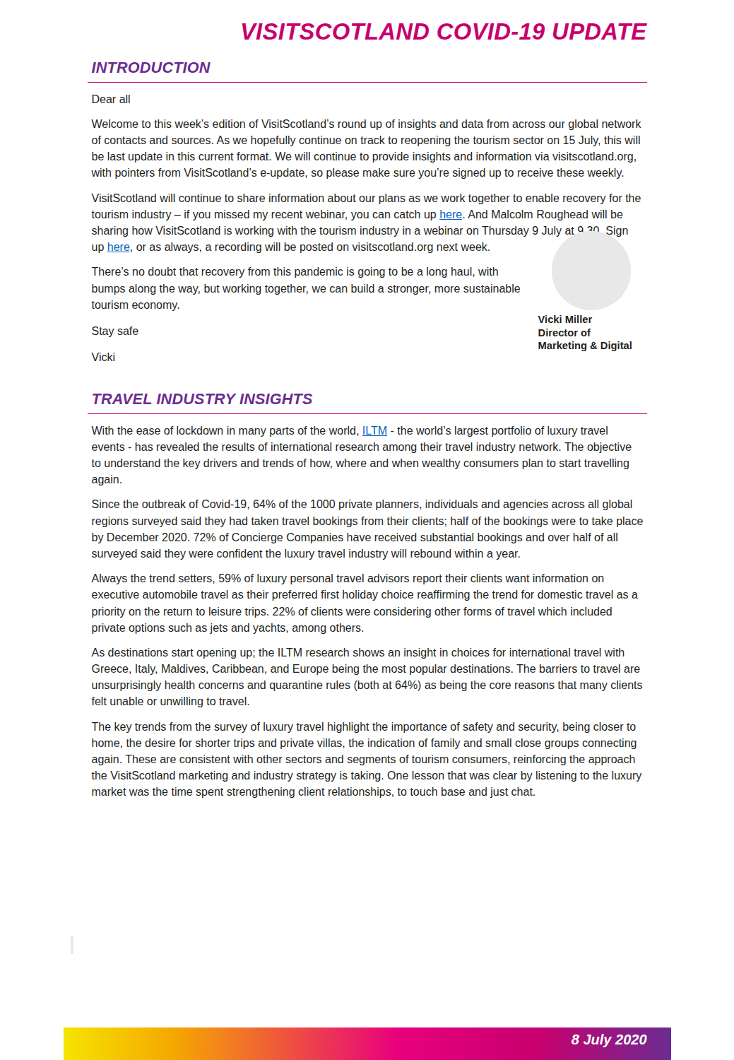VisitScotland Covid-19 Update
Introduction
Dear all
Welcome to this week’s edition of VisitScotland’s round up of insights and data from across our global network of contacts and sources. As we hopefully continue on track to reopening the tourism sector on 15 July, this will be last update in this current format. We will continue to provide insights and information via visitscotland.org, with pointers from VisitScotland’s e-update, so please make sure you’re signed up to receive these weekly.
VisitScotland will continue to share information about our plans as we work together to enable recovery for the tourism industry – if you missed my recent webinar, you can catch up here. And Malcolm Roughead will be sharing how VisitScotland is working with the tourism industry in a webinar on Thursday 9 July at 9.30. Sign up here, or as always, a recording will be posted on visitscotland.org next week.
There’s no doubt that recovery from this pandemic is going to be a long haul, with bumps along the way, but working together, we can build a stronger, more sustainable tourism economy.
Stay safe
Vicki
Vicki Miller
Director of
Marketing & Digital
Travel Industry Insights
With the ease of lockdown in many parts of the world, ILTM - the world’s largest portfolio of luxury travel events - has revealed the results of international research among their travel industry network. The objective to understand the key drivers and trends of how, where and when wealthy consumers plan to start travelling again.
Since the outbreak of Covid-19, 64% of the 1000 private planners, individuals and agencies across all global regions surveyed said they had taken travel bookings from their clients; half of the bookings were to take place by December 2020. 72% of Concierge Companies have received substantial bookings and over half of all surveyed said they were confident the luxury travel industry will rebound within a year.
Always the trend setters, 59% of luxury personal travel advisors report their clients want information on executive automobile travel as their preferred first holiday choice reaffirming the trend for domestic travel as a priority on the return to leisure trips. 22% of clients were considering other forms of travel which included private options such as jets and yachts, among others.
As destinations start opening up; the ILTM research shows an insight in choices for international travel with Greece, Italy, Maldives, Caribbean, and Europe being the most popular destinations. The barriers to travel are unsurprisingly health concerns and quarantine rules (both at 64%) as being the core reasons that many clients felt unable or unwilling to travel.
The key trends from the survey of luxury travel highlight the importance of safety and security, being closer to home, the desire for shorter trips and private villas, the indication of family and small close groups connecting again. These are consistent with other sectors and segments of tourism consumers, reinforcing the approach the VisitScotland marketing and industry strategy is taking. One lesson that was clear by listening to the luxury market was the time spent strengthening client relationships, to touch base and just chat.
8 July 2020